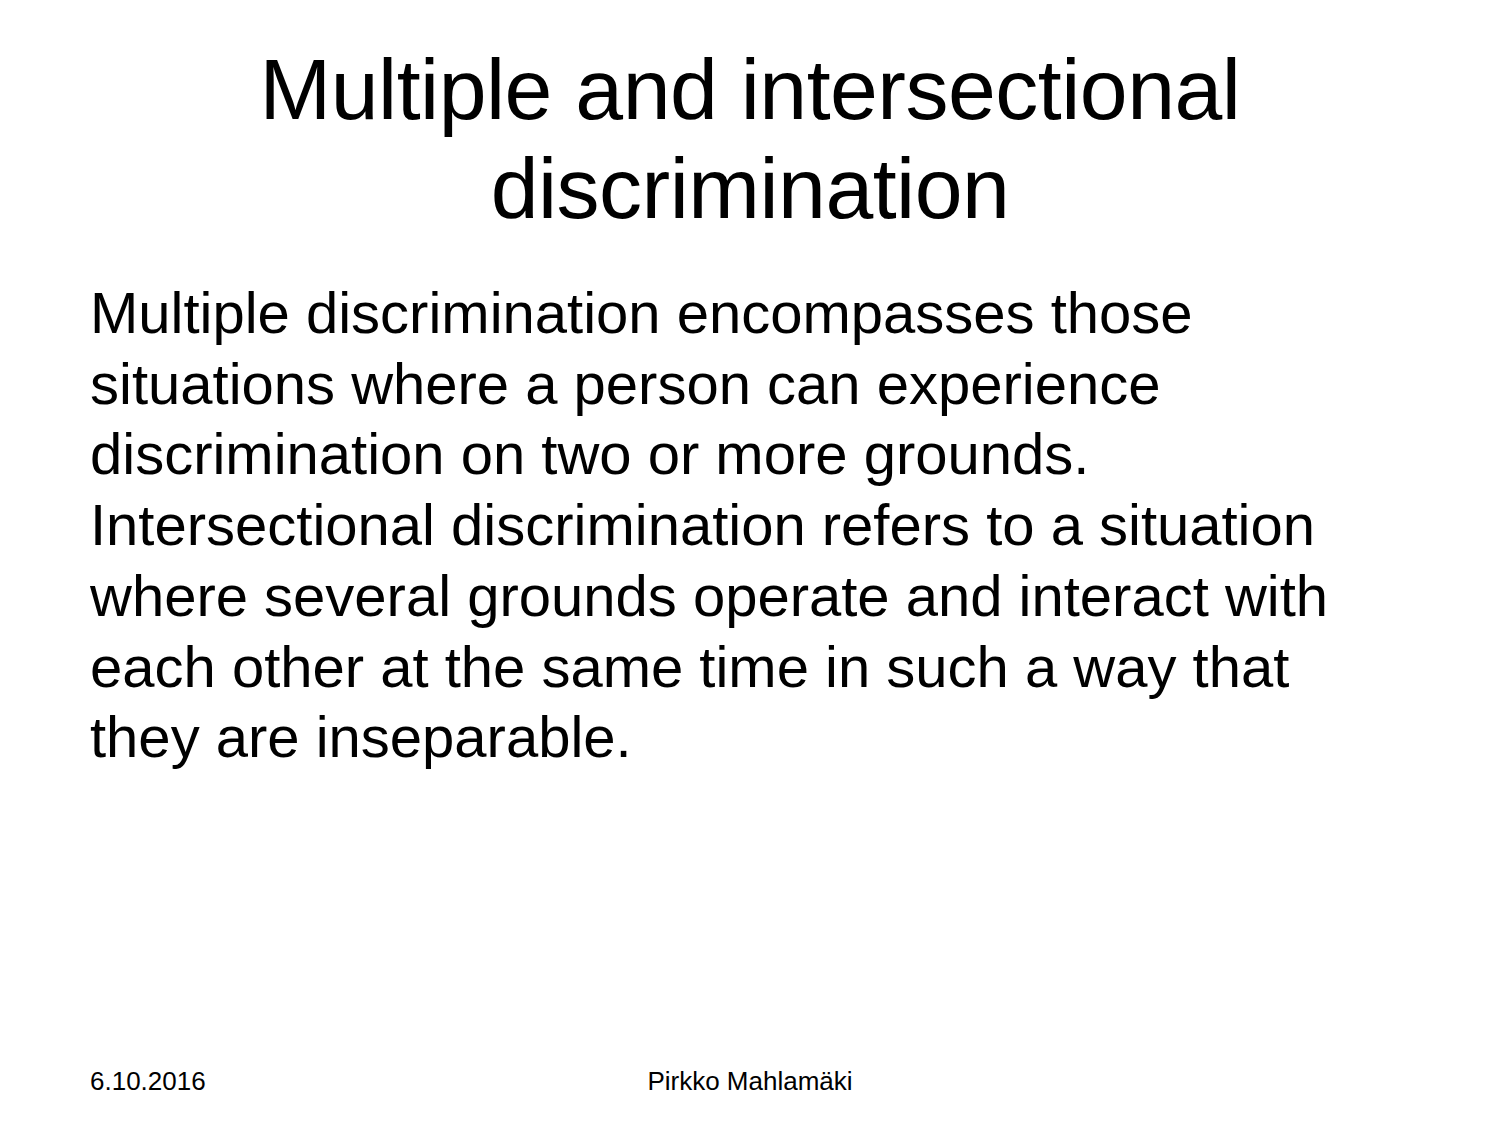Multiple and intersectional discrimination
Multiple discrimination encompasses those situations where a person can experience discrimination on two or more grounds. Intersectional discrimination refers to a situation where several grounds operate and interact with each other at the same time in such a way that they are inseparable.
6.10.2016 Pirkko Mahlamäki